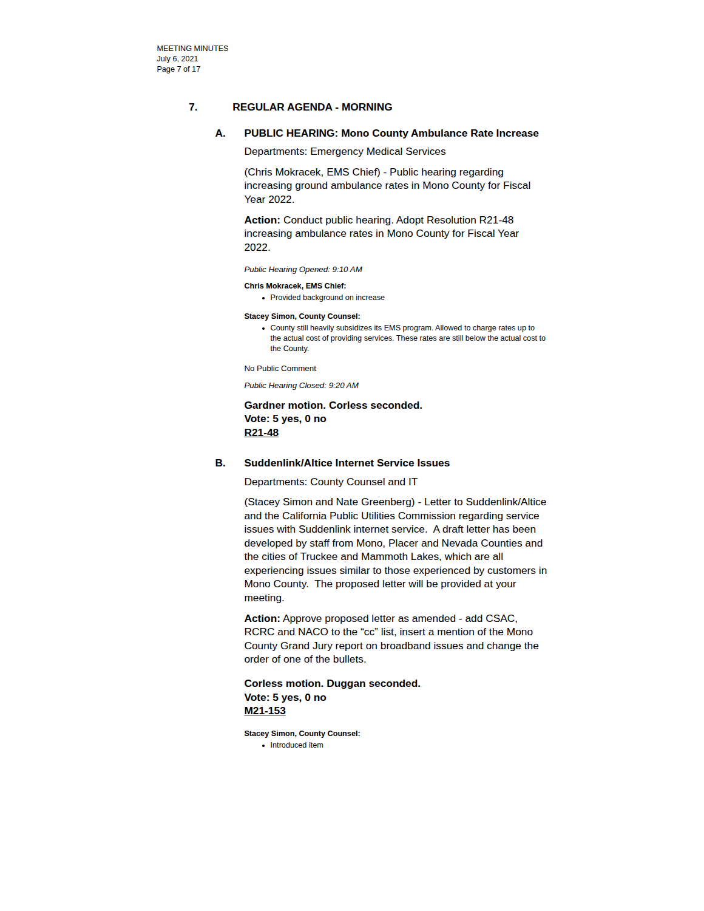MEETING MINUTES
July 6, 2021
Page 7 of 17
7.
REGULAR AGENDA - MORNING
A.
PUBLIC HEARING: Mono County Ambulance Rate Increase
Departments: Emergency Medical Services
(Chris Mokracek, EMS Chief) - Public hearing regarding increasing ground ambulance rates in Mono County for Fiscal Year 2022.
Action: Conduct public hearing. Adopt Resolution R21-48 increasing ambulance rates in Mono County for Fiscal Year 2022.
Public Hearing Opened: 9:10 AM
Chris Mokracek, EMS Chief:
Provided background on increase
Stacey Simon, County Counsel:
County still heavily subsidizes its EMS program. Allowed to charge rates up to the actual cost of providing services. These rates are still below the actual cost to the County.
No Public Comment
Public Hearing Closed: 9:20 AM
Gardner motion. Corless seconded.
Vote: 5 yes, 0 no
R21-48
B.
Suddenlink/Altice Internet Service Issues
Departments: County Counsel and IT
(Stacey Simon and Nate Greenberg) - Letter to Suddenlink/Altice and the California Public Utilities Commission regarding service issues with Suddenlink internet service. A draft letter has been developed by staff from Mono, Placer and Nevada Counties and the cities of Truckee and Mammoth Lakes, which are all experiencing issues similar to those experienced by customers in Mono County. The proposed letter will be provided at your meeting.
Action: Approve proposed letter as amended - add CSAC, RCRC and NACO to the “cc” list, insert a mention of the Mono County Grand Jury report on broadband issues and change the order of one of the bullets.
Corless motion. Duggan seconded.
Vote: 5 yes, 0 no
M21-153
Stacey Simon, County Counsel:
Introduced item